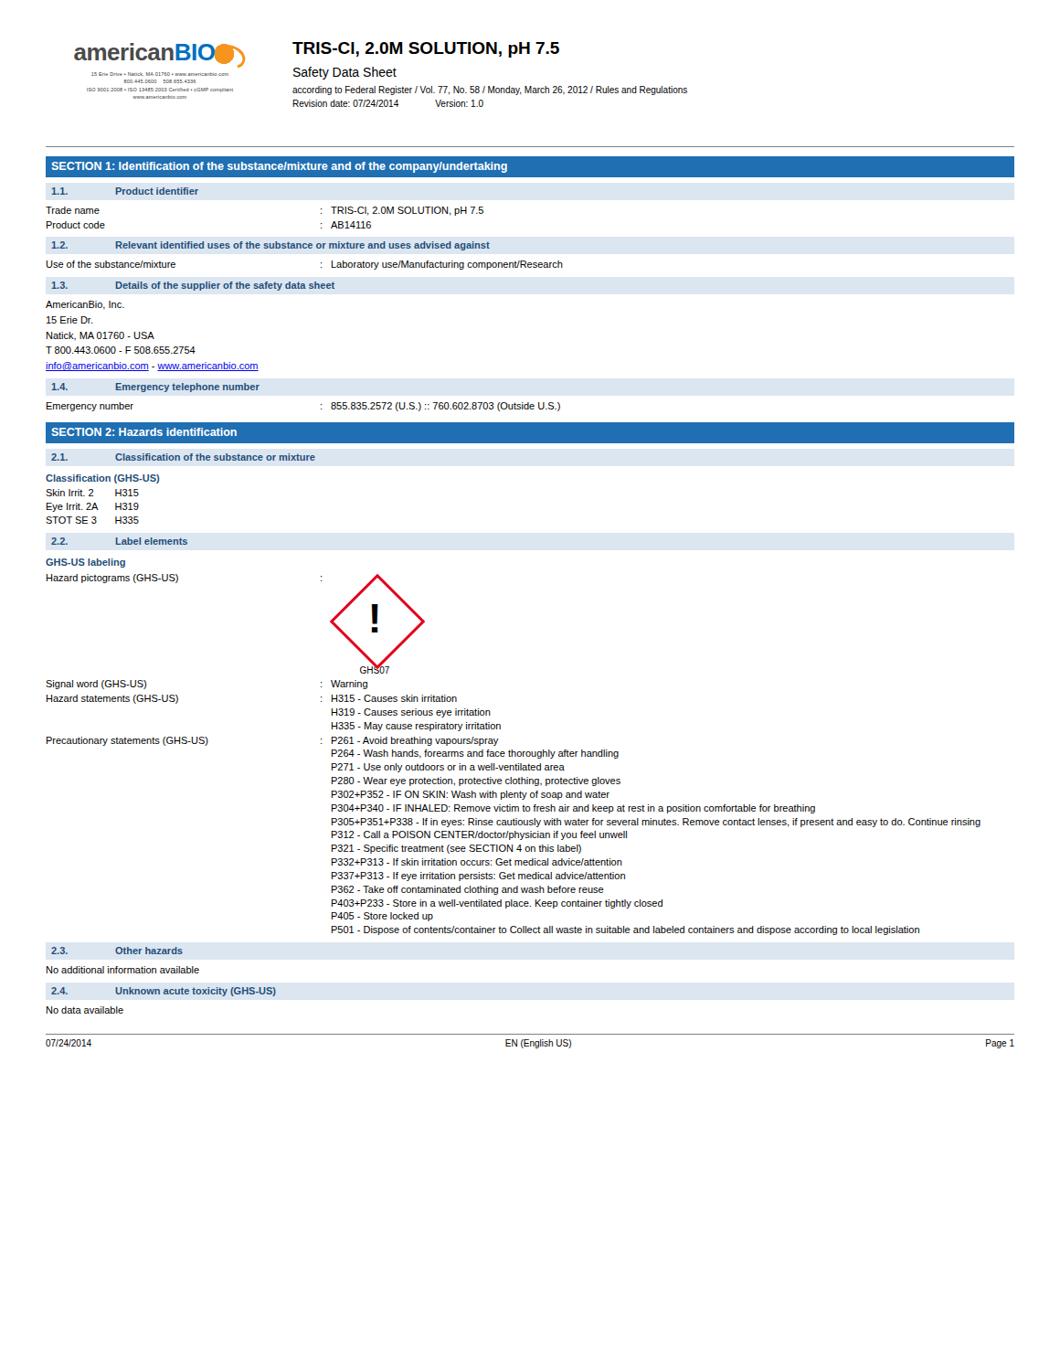american BIO
15 Erie Drive • Natick, MA 01760 • www.americanbio.com
800.445.0600 508.655.4336
ISO 9001:2008 • ISO 13485:2003 Certified • cGMP compliant
www.americanbio.com
TRIS-Cl, 2.0M SOLUTION, pH 7.5
Safety Data Sheet
according to Federal Register / Vol. 77, No. 58 / Monday, March 26, 2012 / Rules and Regulations
Revision date: 07/24/2014Version: 1.0
SECTION 1: Identification of the substance/mixture and of the company/undertaking
1.1. Product identifier
Trade name
:
TRIS-Cl, 2.0M SOLUTION, pH 7.5
Product code
:
AB14116
1.2. Relevant identified uses of the substance or mixture and uses advised against
Use of the substance/mixture
:
Laboratory use/Manufacturing component/Research
1.3. Details of the supplier of the safety data sheet
AmericanBio, Inc.
15 Erie Dr.
Natick, MA 01760 - USA
T 800.443.0600 - F 508.655.2754
info@americanbio.com - www.americanbio.com
1.4. Emergency telephone number
Emergency number
:
855.835.2572 (U.S.) :: 760.602.8703 (Outside U.S.)
SECTION 2: Hazards identification
2.1. Classification of the substance or mixture
Classification (GHS-US)
| Skin Irrit. 2 | H315 |
| Eye Irrit. 2A | H319 |
| STOT SE 3 | H335 |
2.2. Label elements
GHS-US labeling
Hazard pictograms (GHS-US)
:
!
GHS07
Signal word (GHS-US)
:
Warning
Hazard statements (GHS-US)
:
H315 - Causes skin irritation
H319 - Causes serious eye irritation
H335 - May cause respiratory irritation
Precautionary statements (GHS-US)
:
P261 - Avoid breathing vapours/spray
P264 - Wash hands, forearms and face thoroughly after handling
P271 - Use only outdoors or in a well-ventilated area
P280 - Wear eye protection, protective clothing, protective gloves
P302+P352 - IF ON SKIN: Wash with plenty of soap and water
P304+P340 - IF INHALED: Remove victim to fresh air and keep at rest in a position comfortable for breathing
P305+P351+P338 - If in eyes: Rinse cautiously with water for several minutes. Remove contact lenses, if present and easy to do. Continue rinsing
P312 - Call a POISON CENTER/doctor/physician if you feel unwell
P321 - Specific treatment (see SECTION 4 on this label)
P332+P313 - If skin irritation occurs: Get medical advice/attention
P337+P313 - If eye irritation persists: Get medical advice/attention
P362 - Take off contaminated clothing and wash before reuse
P403+P233 - Store in a well-ventilated place. Keep container tightly closed
P405 - Store locked up
P501 - Dispose of contents/container to Collect all waste in suitable and labeled containers and dispose according to local legislation
2.3. Other hazards
No additional information available
2.4. Unknown acute toxicity (GHS-US)
No data available
07/24/2014
EN (English US)
Page 1